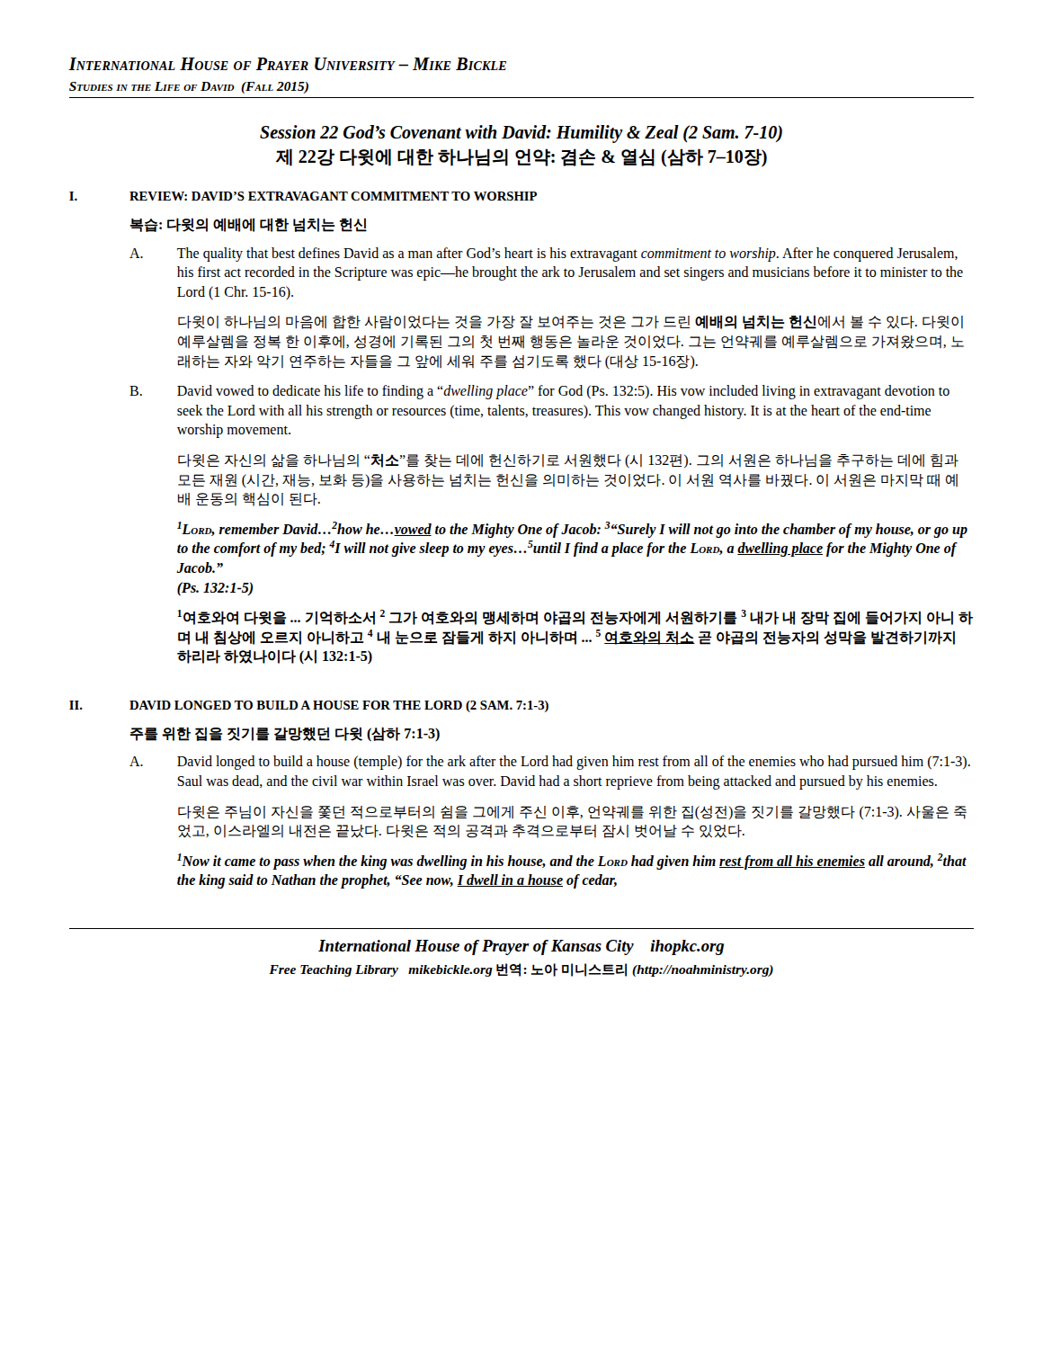International House of Prayer University – Mike Bickle
Studies in the Life of David (Fall 2015)
Session 22 God’s Covenant with David: Humility & Zeal (2 Sam. 7-10) 제 22강 다윗에 대한 하나님의 언약: 겸손 & 열심 (삼하 7–10장)
I.
Review: David’s Extravagant Commitment to Worship
복습: 다윗의 예배에 대한 넘치는 헌신
A.
The quality that best defines David as a man after God’s heart is his extravagant commitment to worship. After he conquered Jerusalem, his first act recorded in the Scripture was epic—he brought the ark to Jerusalem and set singers and musicians before it to minister to the Lord (1 Chr. 15-16).
다윗이 하나님의 마음에 합한 사람이었다는 것을 가장 잘 보여주는 것은 그가 드린 예배의 넘치는 헌신에서 볼 수 있다. 다윗이 예루살렘을 정복 한 이후에, 성경에 기록된 그의 첫 번째 행동은 놀라운 것이었다. 그는 언약궤를 예루살렘으로 가져왔으며, 노래하는 자와 악기 연주하는 자들을 그 앞에 세워 주를 섬기도록 했다 (대상 15-16장).
B.
David vowed to dedicate his life to finding a “dwelling place” for God (Ps. 132:5). His vow included living in extravagant devotion to seek the Lord with all his strength or resources (time, talents, treasures). This vow changed history. It is at the heart of the end-time worship movement.
다윗은 자신의 삶을 하나님의 “처소”를 찾는 데에 헌신하기로 서원했다 (시 132편). 그의 서원은 하나님을 추구하는 데에 힘과 모든 재원 (시간, 재능, 보화 등)을 사용하는 넘치는 헌신을 의미하는 것이었다. 이 서원 역사를 바꿨다. 이 서원은 마지막 때 예배 운동의 핵심이 된다.
1Lord, remember David…2how he…vowed to the Mighty One of Jacob: 3“Surely I will not go into the chamber of my house, or go up to the comfort of my bed; 4I will not give sleep to my eyes…5until I find a place for the Lord, a dwelling place for the Mighty One of Jacob.”
(Ps. 132:1-5)
1여호와여 다윗을 ... 기억하소서 2 그가 여호와의 맹세하며 야곱의 전능자에게 서원하기를 3 내가 내 장막 집에 들어가지 아니 하며 내 침상에 오르지 아니하고 4 내 눈으로 잠들게 하지 아니하며 ... 5 여호와의 처소 곧 야곱의 전능자의 성막을 발견하기까지 하리라 하였나이다 (시 132:1-5)
II.
David Longed to Build a House for the Lord (2 Sam. 7:1-3)
주를 위한 집을 짓기를 갈망했던 다윗 (삼하 7:1-3)
A.
David longed to build a house (temple) for the ark after the Lord had given him rest from all of the enemies who had pursued him (7:1-3). Saul was dead, and the civil war within Israel was over. David had a short reprieve from being attacked and pursued by his enemies.
다윗은 주님이 자신을 쫓던 적으로부터의 쉼을 그에게 주신 이후, 언약궤를 위한 집(성전)을 짓기를 갈망했다 (7:1-3). 사울은 죽었고, 이스라엘의 내전은 끝났다. 다윗은 적의 공격과 추격으로부터 잠시 벗어날 수 있었다.
1Now it came to pass when the king was dwelling in his house, and the Lord had given him rest from all his enemies all around, 2that the king said to Nathan the prophet, “See now, I dwell in a house of cedar,
International House of Prayer of Kansas City ihopkc.org
Free Teaching Library mikebickle.org 번역: 노아 미니스트리 (http://noahministry.org)